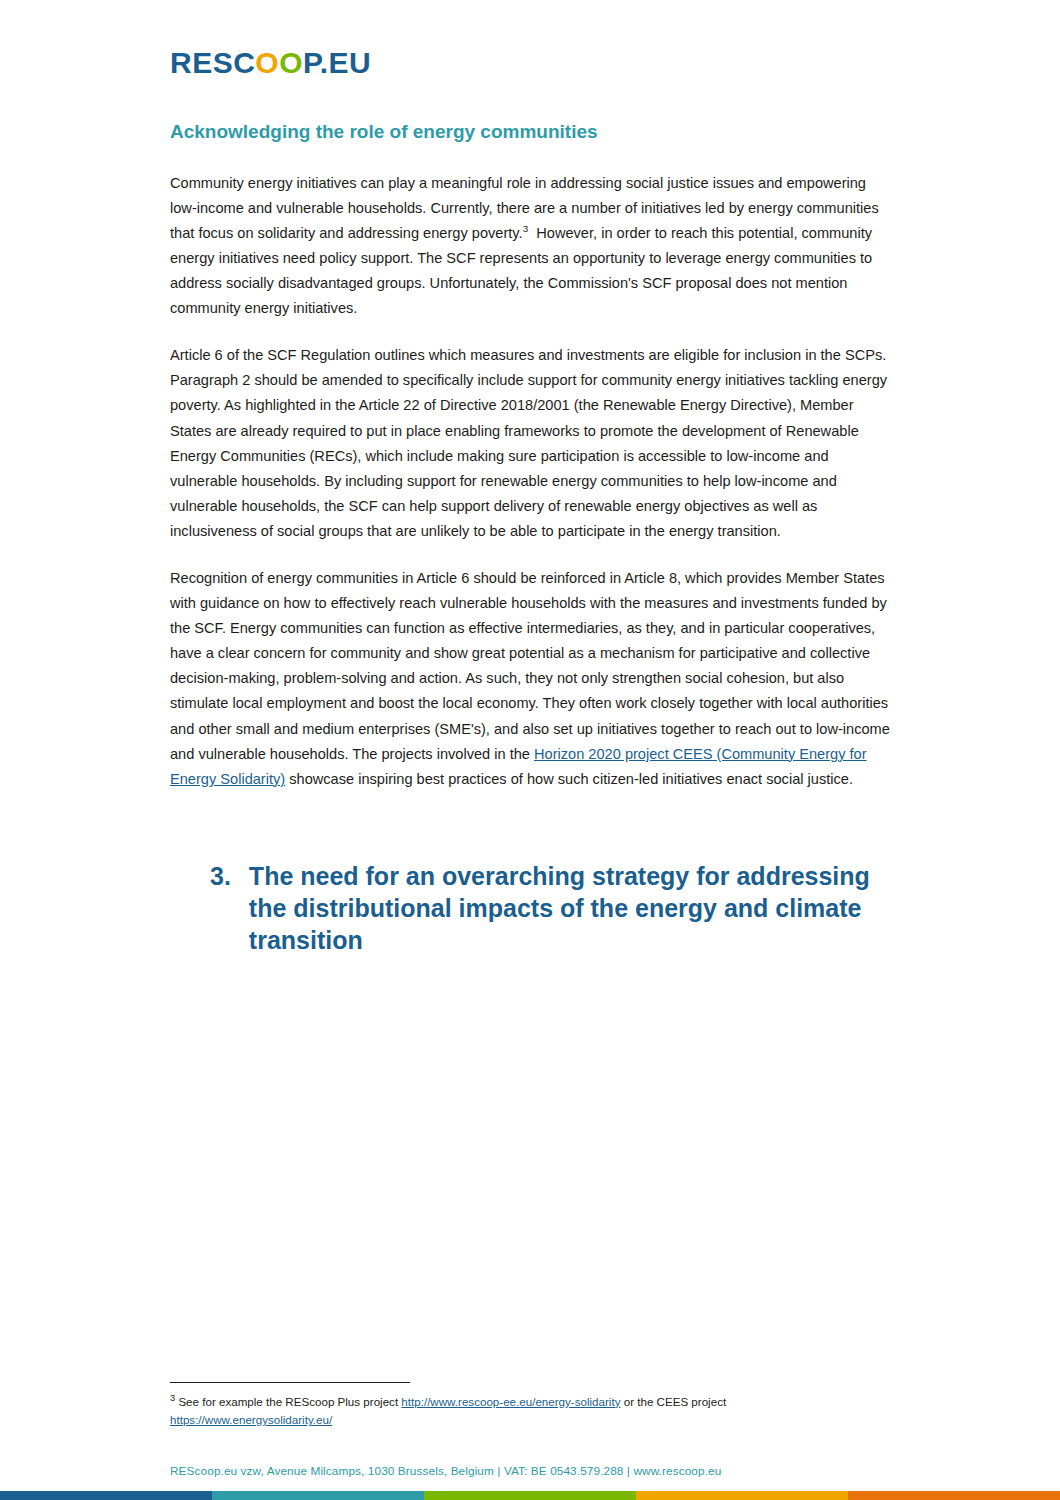RES COOP.EU
Acknowledging the role of energy communities
Community energy initiatives can play a meaningful role in addressing social justice issues and empowering low-income and vulnerable households. Currently, there are a number of initiatives led by energy communities that focus on solidarity and addressing energy poverty.3 However, in order to reach this potential, community energy initiatives need policy support. The SCF represents an opportunity to leverage energy communities to address socially disadvantaged groups. Unfortunately, the Commission's SCF proposal does not mention community energy initiatives.
Article 6 of the SCF Regulation outlines which measures and investments are eligible for inclusion in the SCPs. Paragraph 2 should be amended to specifically include support for community energy initiatives tackling energy poverty. As highlighted in the Article 22 of Directive 2018/2001 (the Renewable Energy Directive), Member States are already required to put in place enabling frameworks to promote the development of Renewable Energy Communities (RECs), which include making sure participation is accessible to low-income and vulnerable households. By including support for renewable energy communities to help low-income and vulnerable households, the SCF can help support delivery of renewable energy objectives as well as inclusiveness of social groups that are unlikely to be able to participate in the energy transition.
Recognition of energy communities in Article 6 should be reinforced in Article 8, which provides Member States with guidance on how to effectively reach vulnerable households with the measures and investments funded by the SCF. Energy communities can function as effective intermediaries, as they, and in particular cooperatives, have a clear concern for community and show great potential as a mechanism for participative and collective decision-making, problem-solving and action. As such, they not only strengthen social cohesion, but also stimulate local employment and boost the local economy. They often work closely together with local authorities and other small and medium enterprises (SME's), and also set up initiatives together to reach out to low-income and vulnerable households. The projects involved in the Horizon 2020 project CEES (Community Energy for Energy Solidarity) showcase inspiring best practices of how such citizen-led initiatives enact social justice.
3.
The need for an overarching strategy for addressing the distributional impacts of the energy and climate transition
3 See for example the REScoop Plus project http://www.rescoop-ee.eu/energy-solidarity or the CEES project https://www.energysolidarity.eu/
REScoop.eu vzw, Avenue Milcamps, 1030 Brussels, Belgium | VAT: BE 0543.579.288 | www.rescoop.eu